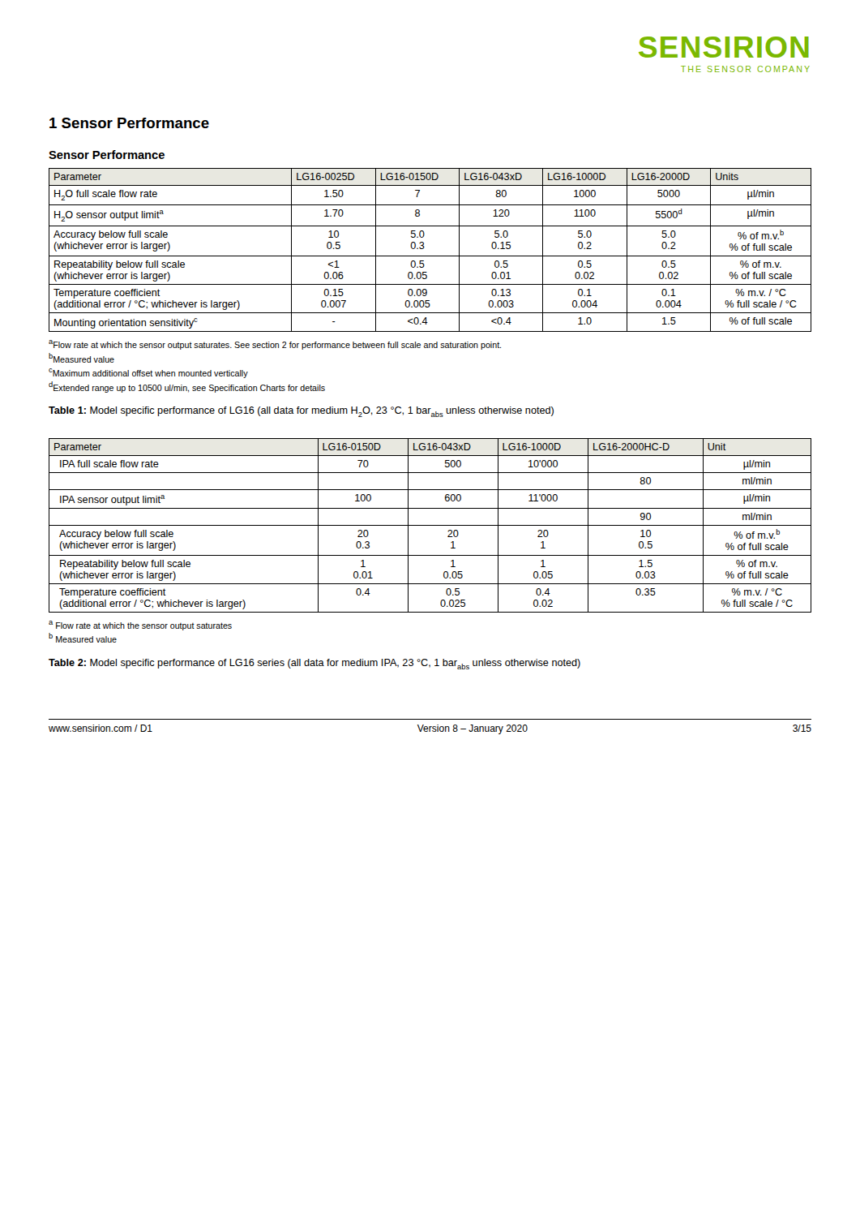SENSIRION
THE SENSOR COMPANY
1 Sensor Performance
Sensor Performance
| Parameter | LG16-0025D | LG16-0150D | LG16-043xD | LG16-1000D | LG16-2000D | Units |
| --- | --- | --- | --- | --- | --- | --- |
| H 2 O full scale flow rate | 1.50 | 7 | 80 | 1000 | 5000 | µl/min |
| H 2 O sensor output limit a | 1.70 | 8 | 120 | 1100 | 5500 d | µl/min |
| Accuracy below full scale (whichever error is larger) | 10 0.5 | 5.0 0.3 | 5.0 0.15 | 5.0 0.2 | 5.0 0.2 | % of m.v. b % of full scale |
| Repeatability below full scale (whichever error is larger) | <1 0.06 | 0.5 0.05 | 0.5 0.01 | 0.5 0.02 | 0.5 0.02 | % of m.v. % of full scale |
| Temperature coefficient (additional error / °C; whichever is larger) | 0.15 0.007 | 0.09 0.005 | 0.13 0.003 | 0.1 0.004 | 0.1 0.004 | % m.v. / °C % full scale / °C |
| Mounting orientation sensitivity c | - | <0.4 | <0.4 | 1.0 | 1.5 | % of full scale |
aFlow rate at which the sensor output saturates. See section 2 for performance between full scale and saturation point.
bMeasured value
cMaximum additional offset when mounted vertically
dExtended range up to 10500 ul/min, see Specification Charts for details
Table 1: Model specific performance of LG16 (all data for medium H2O, 23 °C, 1 barabs unless otherwise noted)
| Parameter | LG16-0150D | LG16-043xD | LG16-1000D | LG16-2000HC-D | Unit |
| --- | --- | --- | --- | --- | --- |
| IPA full scale flow rate | 70 | 500 | 10'000 | | µl/min |
| | | | | 80 | ml/min |
| IPA sensor output limit a | 100 | 600 | 11'000 | | µl/min |
| | | | | 90 | ml/min |
| Accuracy below full scale (whichever error is larger) | 20 0.3 | 20 1 | 20 1 | 10 0.5 | % of m.v. b % of full scale |
| Repeatability below full scale (whichever error is larger) | 1 0.01 | 1 0.05 | 1 0.05 | 1.5 0.03 | % of m.v. % of full scale |
| Temperature coefficient (additional error / °C; whichever is larger) | 0.4 | 0.5 0.025 | 0.4 0.02 | 0.35 | % m.v. / °C % full scale / °C |
a Flow rate at which the sensor output saturates
b Measured value
Table 2: Model specific performance of LG16 series (all data for medium IPA, 23 °C, 1 barabs unless otherwise noted)
www.sensirion.com / D1 Version 8 – January 2020 3/15